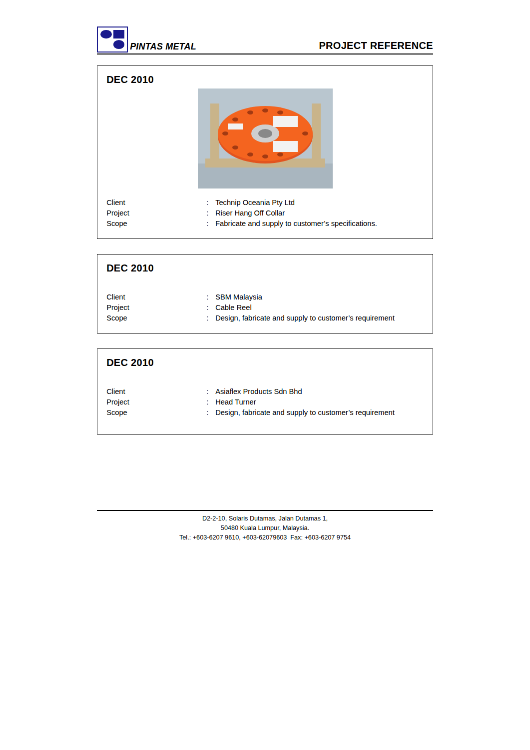PINTAS METAL
PROJECT REFERENCE
DEC 2010
| Client | : | Technip Oceania Pty Ltd |
| Project | : | Riser Hang Off Collar |
| Scope | : | Fabricate and supply to customer’s specifications. |
DEC 2010
| Client | : | SBM Malaysia |
| Project | : | Cable Reel |
| Scope | : | Design, fabricate and supply to customer’s requirement |
DEC 2010
| Client | : | Asiaflex Products Sdn Bhd |
| Project | : | Head Turner |
| Scope | : | Design, fabricate and supply to customer’s requirement |
D2-2-10, Solaris Dutamas, Jalan Dutamas 1,
50480 Kuala Lumpur, Malaysia.
Tel.: +603-6207 9610, +603-62079603 Fax: +603-6207 9754